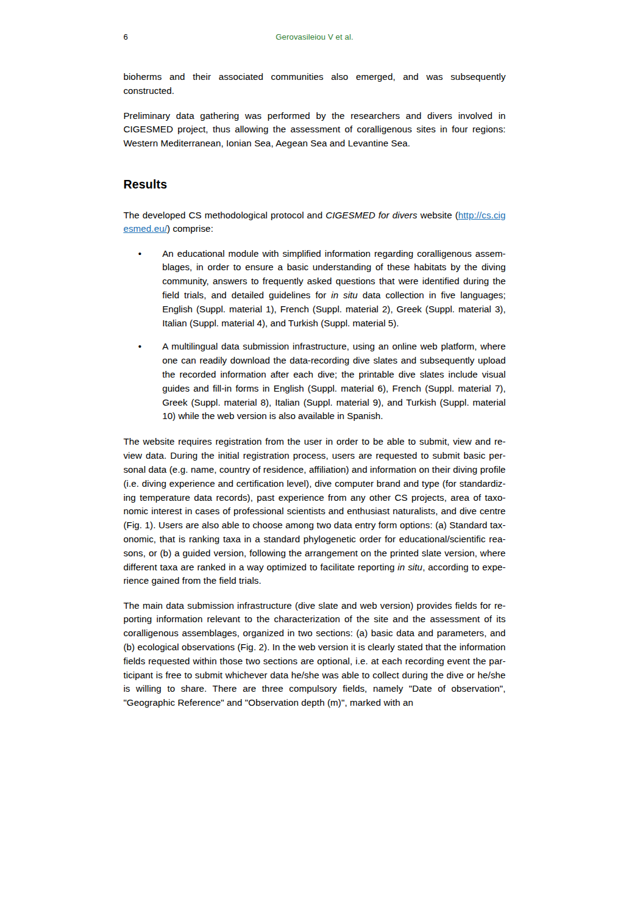6 Gerovasileiou V et al.
bioherms and their associated communities also emerged, and was subsequently constructed.
Preliminary data gathering was performed by the researchers and divers involved in CIGESMED project, thus allowing the assessment of coralligenous sites in four regions: Western Mediterranean, Ionian Sea, Aegean Sea and Levantine Sea.
Results
The developed CS methodological protocol and CIGESMED for divers website (http://cs.cigesmed.eu/) comprise:
An educational module with simplified information regarding coralligenous assemblages, in order to ensure a basic understanding of these habitats by the diving community, answers to frequently asked questions that were identified during the field trials, and detailed guidelines for in situ data collection in five languages; English (Suppl. material 1), French (Suppl. material 2), Greek (Suppl. material 3), Italian (Suppl. material 4), and Turkish (Suppl. material 5).
A multilingual data submission infrastructure, using an online web platform, where one can readily download the data-recording dive slates and subsequently upload the recorded information after each dive; the printable dive slates include visual guides and fill-in forms in English (Suppl. material 6), French (Suppl. material 7), Greek (Suppl. material 8), Italian (Suppl. material 9), and Turkish (Suppl. material 10) while the web version is also available in Spanish.
The website requires registration from the user in order to be able to submit, view and review data. During the initial registration process, users are requested to submit basic personal data (e.g. name, country of residence, affiliation) and information on their diving profile (i.e. diving experience and certification level), dive computer brand and type (for standardizing temperature data records), past experience from any other CS projects, area of taxonomic interest in cases of professional scientists and enthusiast naturalists, and dive centre (Fig. 1). Users are also able to choose among two data entry form options: (a) Standard taxonomic, that is ranking taxa in a standard phylogenetic order for educational/scientific reasons, or (b) a guided version, following the arrangement on the printed slate version, where different taxa are ranked in a way optimized to facilitate reporting in situ, according to experience gained from the field trials.
The main data submission infrastructure (dive slate and web version) provides fields for reporting information relevant to the characterization of the site and the assessment of its coralligenous assemblages, organized in two sections: (a) basic data and parameters, and (b) ecological observations (Fig. 2). In the web version it is clearly stated that the information fields requested within those two sections are optional, i.e. at each recording event the participant is free to submit whichever data he/she was able to collect during the dive or he/she is willing to share. There are three compulsory fields, namely "Date of observation", "Geographic Reference" and "Observation depth (m)", marked with an